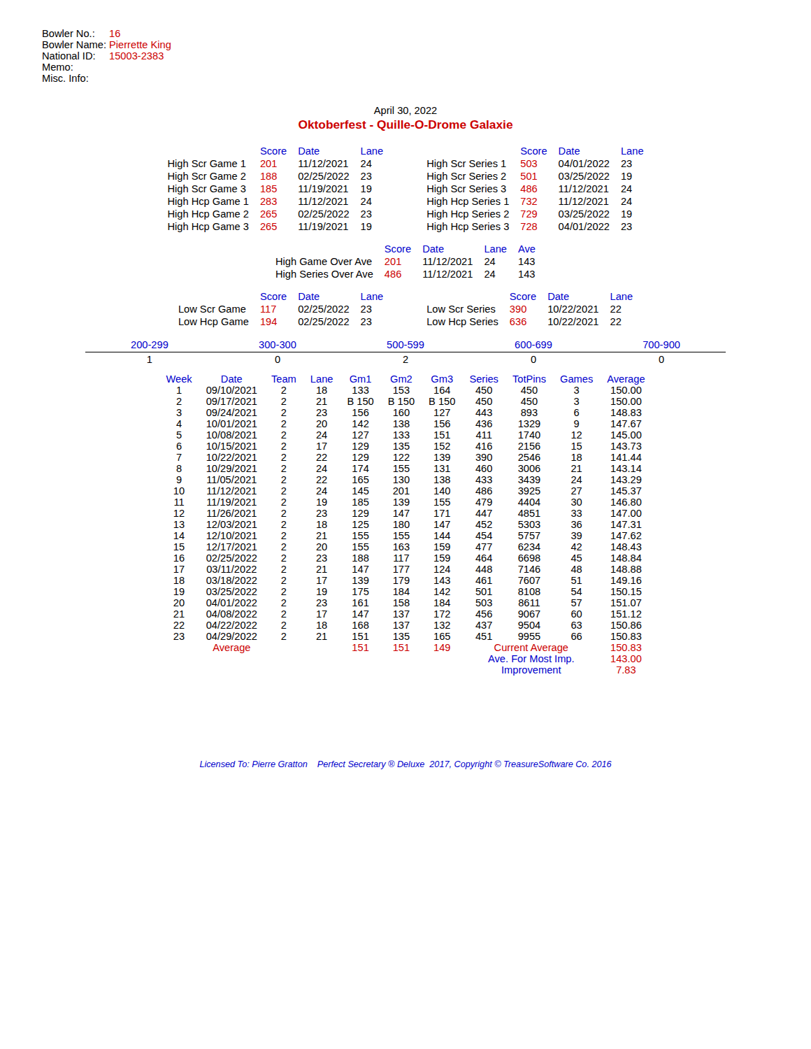| Bowler No.: | 16 |
| Bowler Name: | Pierrette King |
| National ID: | 15003-2383 |
| Memo: | |
| Misc. Info: | |
April 30, 2022
Oktoberfest - Quille-O-Drome Galaxie
| | Score | Date | Lane | | | Score | Date | Lane |
| High Scr Game 1 | 201 | 11/12/2021 | 24 | | High Scr Series 1 | 503 | 04/01/2022 | 23 |
| High Scr Game 2 | 188 | 02/25/2022 | 23 | | High Scr Series 2 | 501 | 03/25/2022 | 19 |
| High Scr Game 3 | 185 | 11/19/2021 | 19 | | High Scr Series 3 | 486 | 11/12/2021 | 24 |
| High Hcp Game 1 | 283 | 11/12/2021 | 24 | | High Hcp Series 1 | 732 | 11/12/2021 | 24 |
| High Hcp Game 2 | 265 | 02/25/2022 | 23 | | High Hcp Series 2 | 729 | 03/25/2022 | 19 |
| High Hcp Game 3 | 265 | 11/19/2021 | 19 | | High Hcp Series 3 | 728 | 04/01/2022 | 23 |
| | Score | Date | Lane | Ave |
| High Game Over Ave | 201 | 11/12/2021 | 24 | 143 |
| High Series Over Ave | 486 | 11/12/2021 | 24 | 143 |
| | Score | Date | Lane | | | Score | Date | Lane |
| Low Scr Game | 117 | 02/25/2022 | 23 | | Low Scr Series | 390 | 10/22/2021 | 22 |
| Low Hcp Game | 194 | 02/25/2022 | 23 | | Low Hcp Series | 636 | 10/22/2021 | 22 |
| 200-299 | 300-300 | 500-599 | 600-699 | 700-900 |
| 1 | 0 | 2 | 0 | 0 |
| Week | Date | Team | Lane | Gm1 | Gm2 | Gm3 | Series | TotPins | Games | Average |
| --- | --- | --- | --- | --- | --- | --- | --- | --- | --- | --- |
| 1 | 09/10/2021 | 2 | 18 | 133 | 153 | 164 | 450 | 450 | 3 | 150.00 |
| 2 | 09/17/2021 | 2 | 21 | B 150 | B 150 | B 150 | 450 | 450 | 3 | 150.00 |
| 3 | 09/24/2021 | 2 | 23 | 156 | 160 | 127 | 443 | 893 | 6 | 148.83 |
| 4 | 10/01/2021 | 2 | 20 | 142 | 138 | 156 | 436 | 1329 | 9 | 147.67 |
| 5 | 10/08/2021 | 2 | 24 | 127 | 133 | 151 | 411 | 1740 | 12 | 145.00 |
| 6 | 10/15/2021 | 2 | 17 | 129 | 135 | 152 | 416 | 2156 | 15 | 143.73 |
| 7 | 10/22/2021 | 2 | 22 | 129 | 122 | 139 | 390 | 2546 | 18 | 141.44 |
| 8 | 10/29/2021 | 2 | 24 | 174 | 155 | 131 | 460 | 3006 | 21 | 143.14 |
| 9 | 11/05/2021 | 2 | 22 | 165 | 130 | 138 | 433 | 3439 | 24 | 143.29 |
| 10 | 11/12/2021 | 2 | 24 | 145 | 201 | 140 | 486 | 3925 | 27 | 145.37 |
| 11 | 11/19/2021 | 2 | 19 | 185 | 139 | 155 | 479 | 4404 | 30 | 146.80 |
| 12 | 11/26/2021 | 2 | 23 | 129 | 147 | 171 | 447 | 4851 | 33 | 147.00 |
| 13 | 12/03/2021 | 2 | 18 | 125 | 180 | 147 | 452 | 5303 | 36 | 147.31 |
| 14 | 12/10/2021 | 2 | 21 | 155 | 155 | 144 | 454 | 5757 | 39 | 147.62 |
| 15 | 12/17/2021 | 2 | 20 | 155 | 163 | 159 | 477 | 6234 | 42 | 148.43 |
| 16 | 02/25/2022 | 2 | 23 | 188 | 117 | 159 | 464 | 6698 | 45 | 148.84 |
| 17 | 03/11/2022 | 2 | 21 | 147 | 177 | 124 | 448 | 7146 | 48 | 148.88 |
| 18 | 03/18/2022 | 2 | 17 | 139 | 179 | 143 | 461 | 7607 | 51 | 149.16 |
| 19 | 03/25/2022 | 2 | 19 | 175 | 184 | 142 | 501 | 8108 | 54 | 150.15 |
| 20 | 04/01/2022 | 2 | 23 | 161 | 158 | 184 | 503 | 8611 | 57 | 151.07 |
| 21 | 04/08/2022 | 2 | 17 | 147 | 137 | 172 | 456 | 9067 | 60 | 151.12 |
| 22 | 04/22/2022 | 2 | 18 | 168 | 137 | 132 | 437 | 9504 | 63 | 150.86 |
| 23 | 04/29/2022 | 2 | 21 | 151 | 135 | 165 | 451 | 9955 | 66 | 150.83 |
| | Average | | | 151 | 151 | 149 | Current Average | 150.83 |
| | Ave. For Most Imp. | 143.00 |
| | Improvement | 7.83 |
Licensed To: Pierre Gratton Perfect Secretary ® Deluxe 2017, Copyright © TreasureSoftware Co. 2016